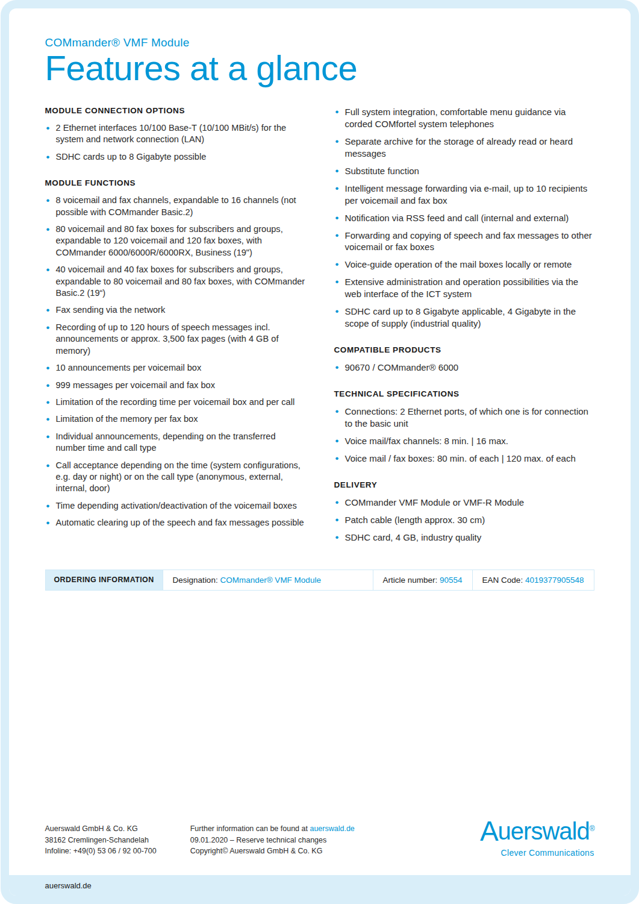COMmander® VMF Module
Features at a glance
MODULE CONNECTION OPTIONS
2 Ethernet interfaces 10/100 Base-T (10/100 MBit/s) for the system and network connection (LAN)
SDHC cards up to 8 Gigabyte possible
MODULE FUNCTIONS
8 voicemail and fax channels, expandable to 16 channels (not possible with COMmander Basic.2)
80 voicemail and 80 fax boxes for subscribers and groups, expandable to 120 voicemail and 120 fax boxes, with COMmander 6000/6000R/6000RX, Business (19")
40 voicemail and 40 fax boxes for subscribers and groups, expandable to 80 voicemail and 80 fax boxes, with COMmander Basic.2 (19“)
Fax sending via the network
Recording of up to 120 hours of speech messages incl. announcements or approx. 3,500 fax pages (with 4 GB of memory)
10 announcements per voicemail box
999 messages per voicemail and fax box
Limitation of the recording time per voicemail box and per call
Limitation of the memory per fax box
Individual announcements, depending on the transferred number time and call type
Call acceptance depending on the time (system configurations, e.g. day or night) or on the call type (anonymous, external, internal, door)
Time depending activation/deactivation of the voicemail boxes
Automatic clearing up of the speech and fax messages possible
Full system integration, comfortable menu guidance via corded COMfortel system telephones
Separate archive for the storage of already read or heard messages
Substitute function
Intelligent message forwarding via e-mail, up to 10 recipients per voicemail and fax box
Notification via RSS feed and call (internal and external)
Forwarding and copying of speech and fax messages to other voicemail or fax boxes
Voice-guide operation of the mail boxes locally or remote
Extensive administration and operation possibilities via the web interface of the ICT system
SDHC card up to 8 Gigabyte applicable, 4 Gigabyte in the scope of supply (industrial quality)
COMPATIBLE PRODUCTS
90670 / COMmander® 6000
TECHNICAL SPECIFICATIONS
Connections: 2 Ethernet ports, of which one is for connection to the basic unit
Voice mail/fax channels: 8 min. | 16 max.
Voice mail / fax boxes: 80 min. of each | 120 max. of each
DELIVERY
COMmander VMF Module or VMF-R Module
Patch cable (length approx. 30 cm)
SDHC card, 4 GB, industry quality
ORDERING INFORMATION
Designation: COMmander® VMF Module
Article number: 90554
EAN Code: 4019377905548
Auerswald GmbH & Co. KG
38162 Cremlingen-Schandelah
Infoline: +49(0) 53 06 / 92 00-700
Further information can be found at auerswald.de
09.01.2020 – Reserve technical changes
Copyright© Auerswald GmbH & Co. KG
Auerswald® Clever Communications
auerswald.de